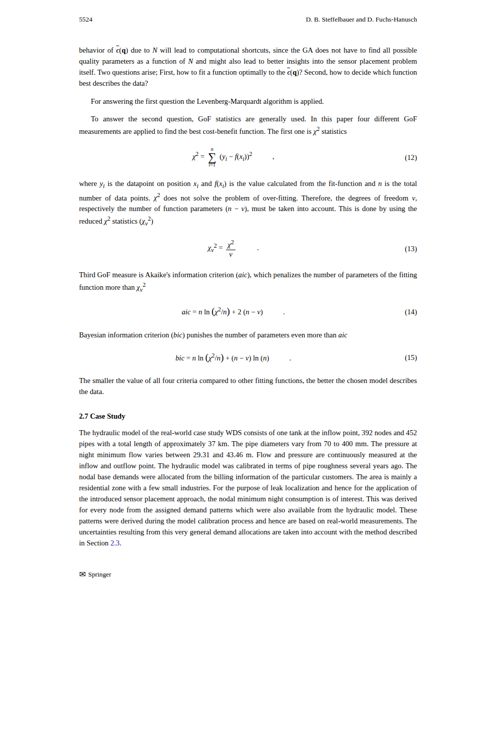5524 D. B. Steffelbauer and D. Fuchs-Hanusch
behavior of ϵ(q) due to N will lead to computational shortcuts, since the GA does not have to find all possible quality parameters as a function of N and might also lead to better insights into the sensor placement problem itself. Two questions arise; First, how to fit a function optimally to the ϵ(q)? Second, how to decide which function best describes the data?
For answering the first question the Levenberg-Marquardt algorithm is applied.
To answer the second question, GoF statistics are generally used. In this paper four different GoF measurements are applied to find the best cost-benefit function. The first one is χ2 statistics
χ2 = n ∑ i=1 (yi − f(xi))2 , (12)
where yi is the datapoint on position xi and f(xi) is the value calculated from the fit-function and n is the total number of data points. χ2 does not solve the problem of over-fitting. Therefore, the degrees of freedom ν, respectively the number of function parameters (n − ν), must be taken into account. This is done by using the reduced χ2 statistics (χν2)
χν2 = χ2 ν . (13)
Third GoF measure is Akaike's information criterion (aic), which penalizes the number of parameters of the fitting function more than χν2
aic = n ln (χ2/n) + 2 (n − ν) . (14)
Bayesian information criterion (bic) punishes the number of parameters even more than aic
bic = n ln (χ2/n) + (n − ν) ln (n) . (15)
The smaller the value of all four criteria compared to other fitting functions, the better the chosen model describes the data.
2.7 Case Study
The hydraulic model of the real-world case study WDS consists of one tank at the inflow point, 392 nodes and 452 pipes with a total length of approximately 37 km. The pipe diameters vary from 70 to 400 mm. The pressure at night minimum flow varies between 29.31 and 43.46 m. Flow and pressure are continuously measured at the inflow and outflow point. The hydraulic model was calibrated in terms of pipe roughness several years ago. The nodal base demands were allocated from the billing information of the particular customers. The area is mainly a residential zone with a few small industries. For the purpose of leak localization and hence for the application of the introduced sensor placement approach, the nodal minimum night consumption is of interest. This was derived for every node from the assigned demand patterns which were also available from the hydraulic model. These patterns were derived during the model calibration process and hence are based on real-world measurements. The uncertainties resulting from this very general demand allocations are taken into account with the method described in Section 2.3.
✉ Springer